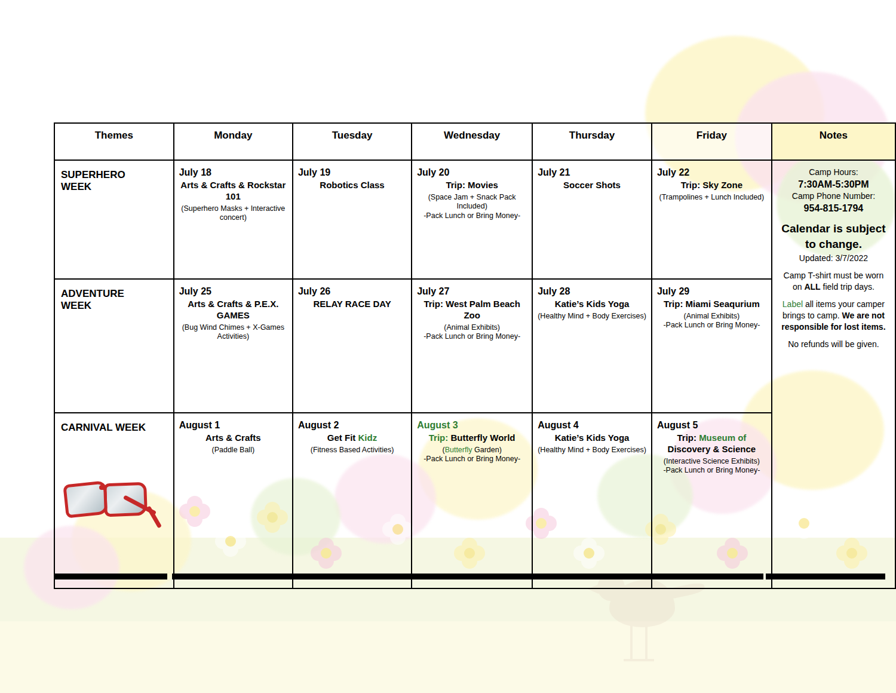| Themes | Monday | Tuesday | Wednesday | Thursday | Friday | Notes |
| --- | --- | --- | --- | --- | --- | --- |
| SUPERHERO WEEK | July 18 Arts & Crafts & Rockstar 101 (Superhero Masks + Interactive concert) | July 19 Robotics Class | July 20 Trip: Movies (Space Jam + Snack Pack Included) -Pack Lunch or Bring Money- | July 21 Soccer Shots | July 22 Trip: Sky Zone (Trampolines + Lunch Included) | Camp Hours: 7:30AM-5:30PM Camp Phone Number: 954-815-1794 Calendar is subject to change. Updated: 3/7/2022 Camp T-shirt must be worn on ALL field trip days. Label all items your camper brings to camp. We are not responsible for lost items. No refunds will be given. |
| ADVENTURE WEEK | July 25 Arts & Crafts & P.E.X. GAMES (Bug Wind Chimes + X-Games Activities) | July 26 RELAY RACE DAY | July 27 Trip: West Palm Beach Zoo (Animal Exhibits) -Pack Lunch or Bring Money- | July 28 Katie’s Kids Yoga (Healthy Mind + Body Exercises) | July 29 Trip: Miami Seaqurium (Animal Exhibits) -Pack Lunch or Bring Money- |
| CARNIVAL WEEK | August 1 Arts & Crafts (Paddle Ball) | August 2 Get Fit Kidz (Fitness Based Activities) | August 3 Trip: Butterfly World ( Butterfly Garden) -Pack Lunch or Bring Money- | August 4 Katie’s Kids Yoga (Healthy Mind + Body Exercises) | August 5 Trip: Museum of Discovery & Science (Interactive Science Exhibits) -Pack Lunch or Bring Money- |